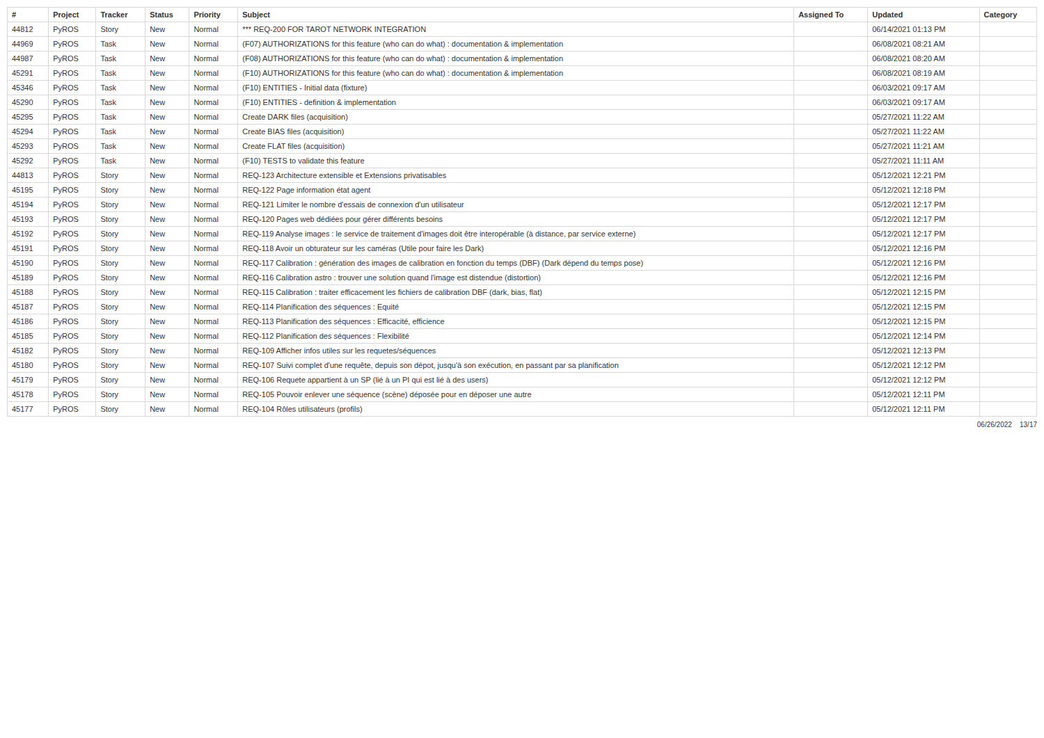| # | Project | Tracker | Status | Priority | Subject | Assigned To | Updated | Category |
| --- | --- | --- | --- | --- | --- | --- | --- | --- |
| 44812 | PyROS | Story | New | Normal | *** REQ-200 FOR TAROT NETWORK INTEGRATION | | 06/14/2021 01:13 PM | |
| 44969 | PyROS | Task | New | Normal | (F07) AUTHORIZATIONS for this feature (who can do what) : documentation & implementation | | 06/08/2021 08:21 AM | |
| 44987 | PyROS | Task | New | Normal | (F08) AUTHORIZATIONS for this feature (who can do what) : documentation & implementation | | 06/08/2021 08:20 AM | |
| 45291 | PyROS | Task | New | Normal | (F10) AUTHORIZATIONS for this feature (who can do what) : documentation & implementation | | 06/08/2021 08:19 AM | |
| 45346 | PyROS | Task | New | Normal | (F10) ENTITIES - Initial data (fixture) | | 06/03/2021 09:17 AM | |
| 45290 | PyROS | Task | New | Normal | (F10) ENTITIES - definition & implementation | | 06/03/2021 09:17 AM | |
| 45295 | PyROS | Task | New | Normal | Create DARK files (acquisition) | | 05/27/2021 11:22 AM | |
| 45294 | PyROS | Task | New | Normal | Create BIAS files (acquisition) | | 05/27/2021 11:22 AM | |
| 45293 | PyROS | Task | New | Normal | Create FLAT files (acquisition) | | 05/27/2021 11:21 AM | |
| 45292 | PyROS | Task | New | Normal | (F10) TESTS to validate this feature | | 05/27/2021 11:11 AM | |
| 44813 | PyROS | Story | New | Normal | REQ-123 Architecture extensible et Extensions privatisables | | 05/12/2021 12:21 PM | |
| 45195 | PyROS | Story | New | Normal | REQ-122 Page information état agent | | 05/12/2021 12:18 PM | |
| 45194 | PyROS | Story | New | Normal | REQ-121 Limiter le nombre d'essais de connexion d'un utilisateur | | 05/12/2021 12:17 PM | |
| 45193 | PyROS | Story | New | Normal | REQ-120 Pages web dédiées pour gérer différents besoins | | 05/12/2021 12:17 PM | |
| 45192 | PyROS | Story | New | Normal | REQ-119 Analyse images : le service de traitement d'images doit être interopérable (à distance, par service externe) | | 05/12/2021 12:17 PM | |
| 45191 | PyROS | Story | New | Normal | REQ-118 Avoir un obturateur sur les caméras (Utile pour faire les Dark) | | 05/12/2021 12:16 PM | |
| 45190 | PyROS | Story | New | Normal | REQ-117 Calibration : génération des images de calibration en fonction du temps (DBF) (Dark dépend du temps pose) | | 05/12/2021 12:16 PM | |
| 45189 | PyROS | Story | New | Normal | REQ-116 Calibration astro : trouver une solution quand l'image est distendue (distortion) | | 05/12/2021 12:16 PM | |
| 45188 | PyROS | Story | New | Normal | REQ-115 Calibration : traiter efficacement les fichiers de calibration DBF (dark, bias, flat) | | 05/12/2021 12:15 PM | |
| 45187 | PyROS | Story | New | Normal | REQ-114 Planification des séquences : Equité | | 05/12/2021 12:15 PM | |
| 45186 | PyROS | Story | New | Normal | REQ-113 Planification des séquences : Efficacité, efficience | | 05/12/2021 12:15 PM | |
| 45185 | PyROS | Story | New | Normal | REQ-112 Planification des séquences : Flexibilité | | 05/12/2021 12:14 PM | |
| 45182 | PyROS | Story | New | Normal | REQ-109 Afficher infos utiles sur les requetes/séquences | | 05/12/2021 12:13 PM | |
| 45180 | PyROS | Story | New | Normal | REQ-107 Suivi complet d'une requête, depuis son dépot, jusqu'à son exécution, en passant par sa planification | | 05/12/2021 12:12 PM | |
| 45179 | PyROS | Story | New | Normal | REQ-106 Requete appartient à un SP (lié à un PI qui est lié à des users) | | 05/12/2021 12:12 PM | |
| 45178 | PyROS | Story | New | Normal | REQ-105 Pouvoir enlever une séquence (scène) déposée pour en déposer une autre | | 05/12/2021 12:11 PM | |
| 45177 | PyROS | Story | New | Normal | REQ-104 Rôles utilisateurs (profils) | | 05/12/2021 12:11 PM | |
06/26/2022 13/17